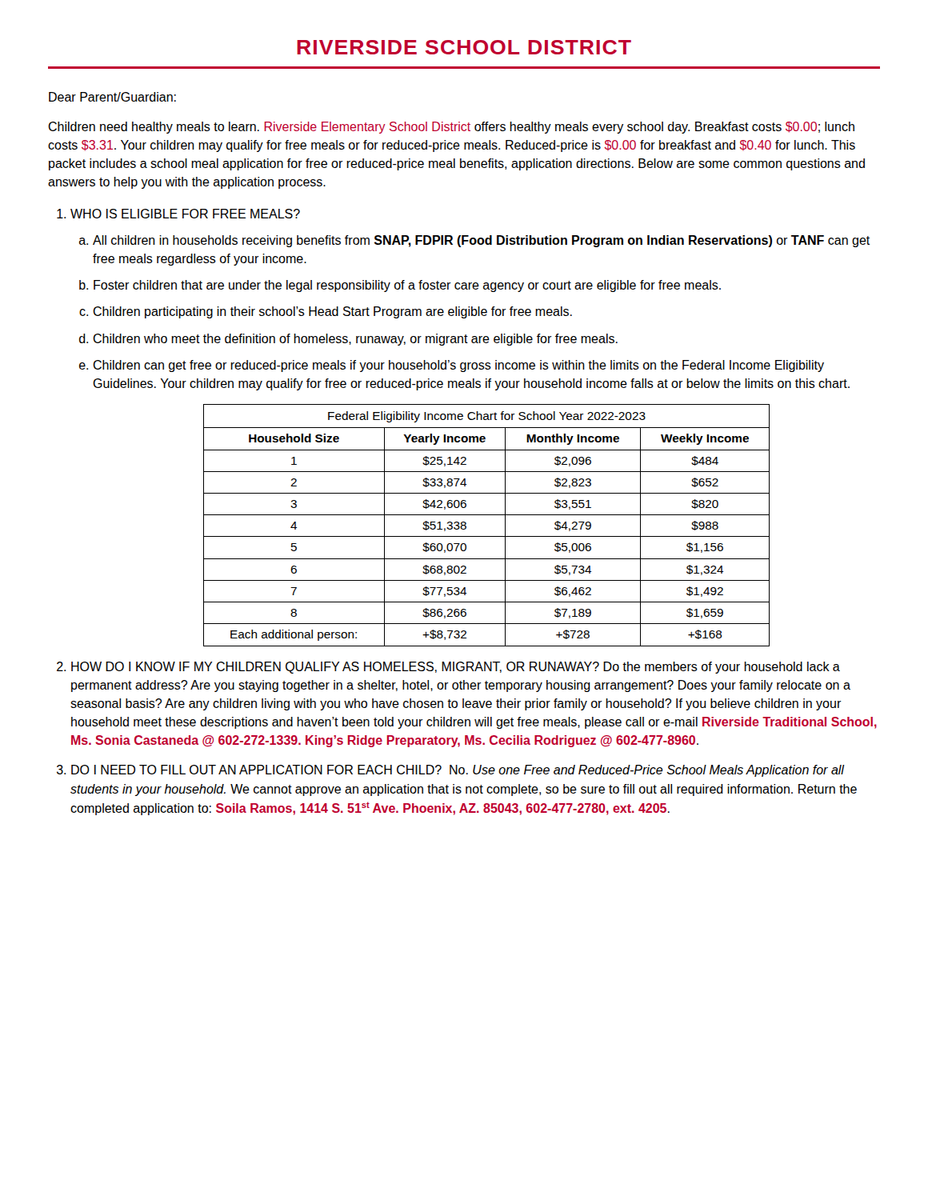RIVERSIDE SCHOOL DISTRICT
Dear Parent/Guardian:
Children need healthy meals to learn. Riverside Elementary School District offers healthy meals every school day. Breakfast costs $0.00; lunch costs $3.31. Your children may qualify for free meals or for reduced-price meals. Reduced-price is $0.00 for breakfast and $0.40 for lunch. This packet includes a school meal application for free or reduced-price meal benefits, application directions. Below are some common questions and answers to help you with the application process.
WHO IS ELIGIBLE FOR FREE MEALS?
All children in households receiving benefits from SNAP, FDPIR (Food Distribution Program on Indian Reservations) or TANF can get free meals regardless of your income.
Foster children that are under the legal responsibility of a foster care agency or court are eligible for free meals.
Children participating in their school’s Head Start Program are eligible for free meals.
Children who meet the definition of homeless, runaway, or migrant are eligible for free meals.
Children can get free or reduced-price meals if your household’s gross income is within the limits on the Federal Income Eligibility Guidelines. Your children may qualify for free or reduced-price meals if your household income falls at or below the limits on this chart.
Federal Eligibility Income Chart for School Year 2022-2023
| Household Size | Yearly Income | Monthly Income | Weekly Income |
| --- | --- | --- | --- |
| 1 | $25,142 | $2,096 | $484 |
| 2 | $33,874 | $2,823 | $652 |
| 3 | $42,606 | $3,551 | $820 |
| 4 | $51,338 | $4,279 | $988 |
| 5 | $60,070 | $5,006 | $1,156 |
| 6 | $68,802 | $5,734 | $1,324 |
| 7 | $77,534 | $6,462 | $1,492 |
| 8 | $86,266 | $7,189 | $1,659 |
| Each additional person: | +$8,732 | +$728 | +$168 |
HOW DO I KNOW IF MY CHILDREN QUALIFY AS HOMELESS, MIGRANT, OR RUNAWAY? Do the members of your household lack a permanent address? Are you staying together in a shelter, hotel, or other temporary housing arrangement? Does your family relocate on a seasonal basis? Are any children living with you who have chosen to leave their prior family or household? If you believe children in your household meet these descriptions and haven’t been told your children will get free meals, please call or e-mail Riverside Traditional School, Ms. Sonia Castaneda @ 602-272-1339. King’s Ridge Preparatory, Ms. Cecilia Rodriguez @ 602-477-8960.
DO I NEED TO FILL OUT AN APPLICATION FOR EACH CHILD? No. Use one Free and Reduced-Price School Meals Application for all students in your household. We cannot approve an application that is not complete, so be sure to fill out all required information. Return the completed application to: Soila Ramos, 1414 S. 51st Ave. Phoenix, AZ. 85043, 602-477-2780, ext. 4205.